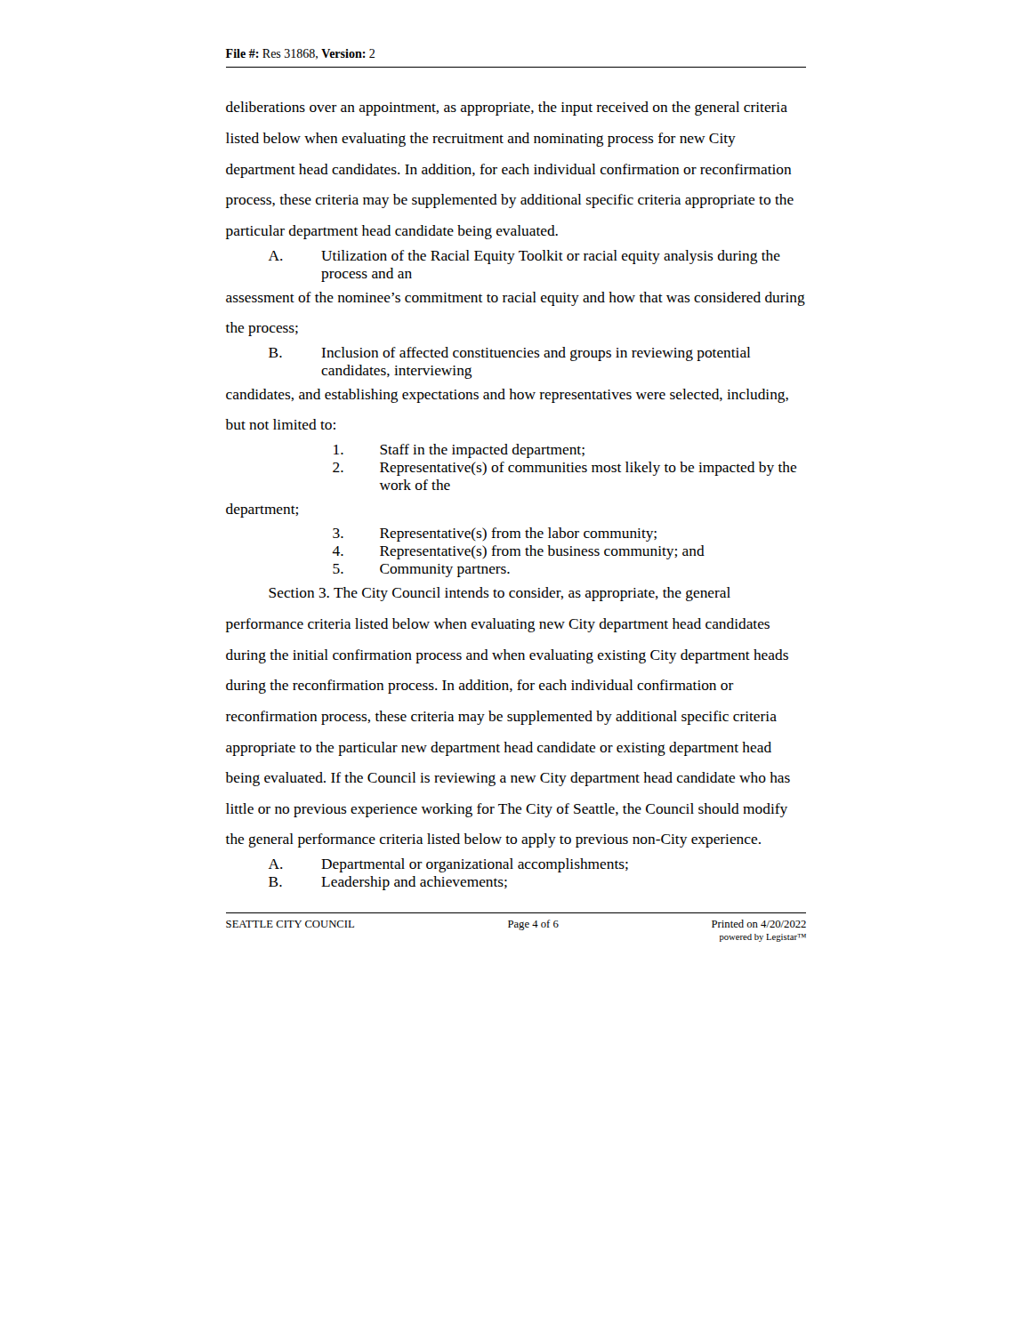File #: Res 31868, Version: 2
deliberations over an appointment, as appropriate, the input received on the general criteria listed below when evaluating the recruitment and nominating process for new City department head candidates. In addition, for each individual confirmation or reconfirmation process, these criteria may be supplemented by additional specific criteria appropriate to the particular department head candidate being evaluated.
A. Utilization of the Racial Equity Toolkit or racial equity analysis during the process and an
assessment of the nominee’s commitment to racial equity and how that was considered during the process;
B. Inclusion of affected constituencies and groups in reviewing potential candidates, interviewing
candidates, and establishing expectations and how representatives were selected, including, but not limited to:
1. Staff in the impacted department;
2. Representative(s) of communities most likely to be impacted by the work of the
department;
3. Representative(s) from the labor community;
4. Representative(s) from the business community; and
5. Community partners.
Section 3. The City Council intends to consider, as appropriate, the general performance criteria listed below when evaluating new City department head candidates during the initial confirmation process and when evaluating existing City department heads during the reconfirmation process. In addition, for each individual confirmation or reconfirmation process, these criteria may be supplemented by additional specific criteria appropriate to the particular new department head candidate or existing department head being evaluated. If the Council is reviewing a new City department head candidate who has little or no previous experience working for The City of Seattle, the Council should modify the general performance criteria listed below to apply to previous non-City experience.
A. Departmental or organizational accomplishments;
B. Leadership and achievements;
SEATTLE CITY COUNCIL
Page 4 of 6
Printed on 4/20/2022
powered by Legistar™